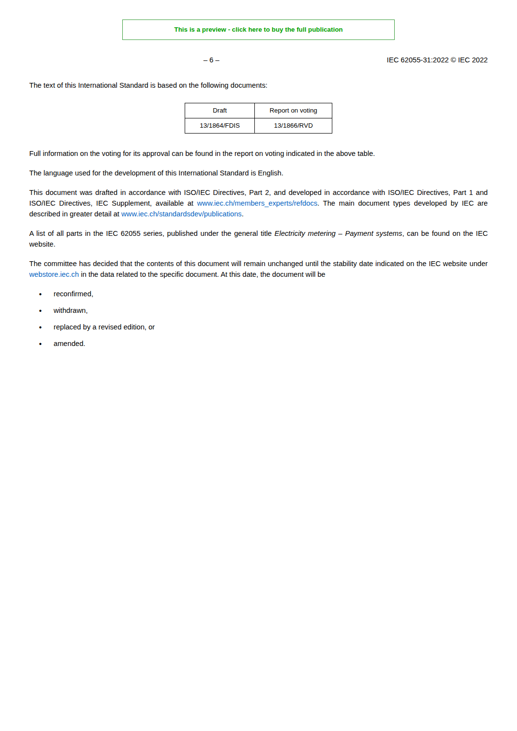This is a preview - click here to buy the full publication
– 6 – IEC 62055-31:2022 © IEC 2022
The text of this International Standard is based on the following documents:
| Draft | Report on voting |
| 13/1864/FDIS | 13/1866/RVD |
Full information on the voting for its approval can be found in the report on voting indicated in the above table.
The language used for the development of this International Standard is English.
This document was drafted in accordance with ISO/IEC Directives, Part 2, and developed in accordance with ISO/IEC Directives, Part 1 and ISO/IEC Directives, IEC Supplement, available at www.iec.ch/members_experts/refdocs. The main document types developed by IEC are described in greater detail at www.iec.ch/standardsdev/publications.
A list of all parts in the IEC 62055 series, published under the general title Electricity metering – Payment systems, can be found on the IEC website.
The committee has decided that the contents of this document will remain unchanged until the stability date indicated on the IEC website under webstore.iec.ch in the data related to the specific document. At this date, the document will be
reconfirmed,
withdrawn,
replaced by a revised edition, or
amended.